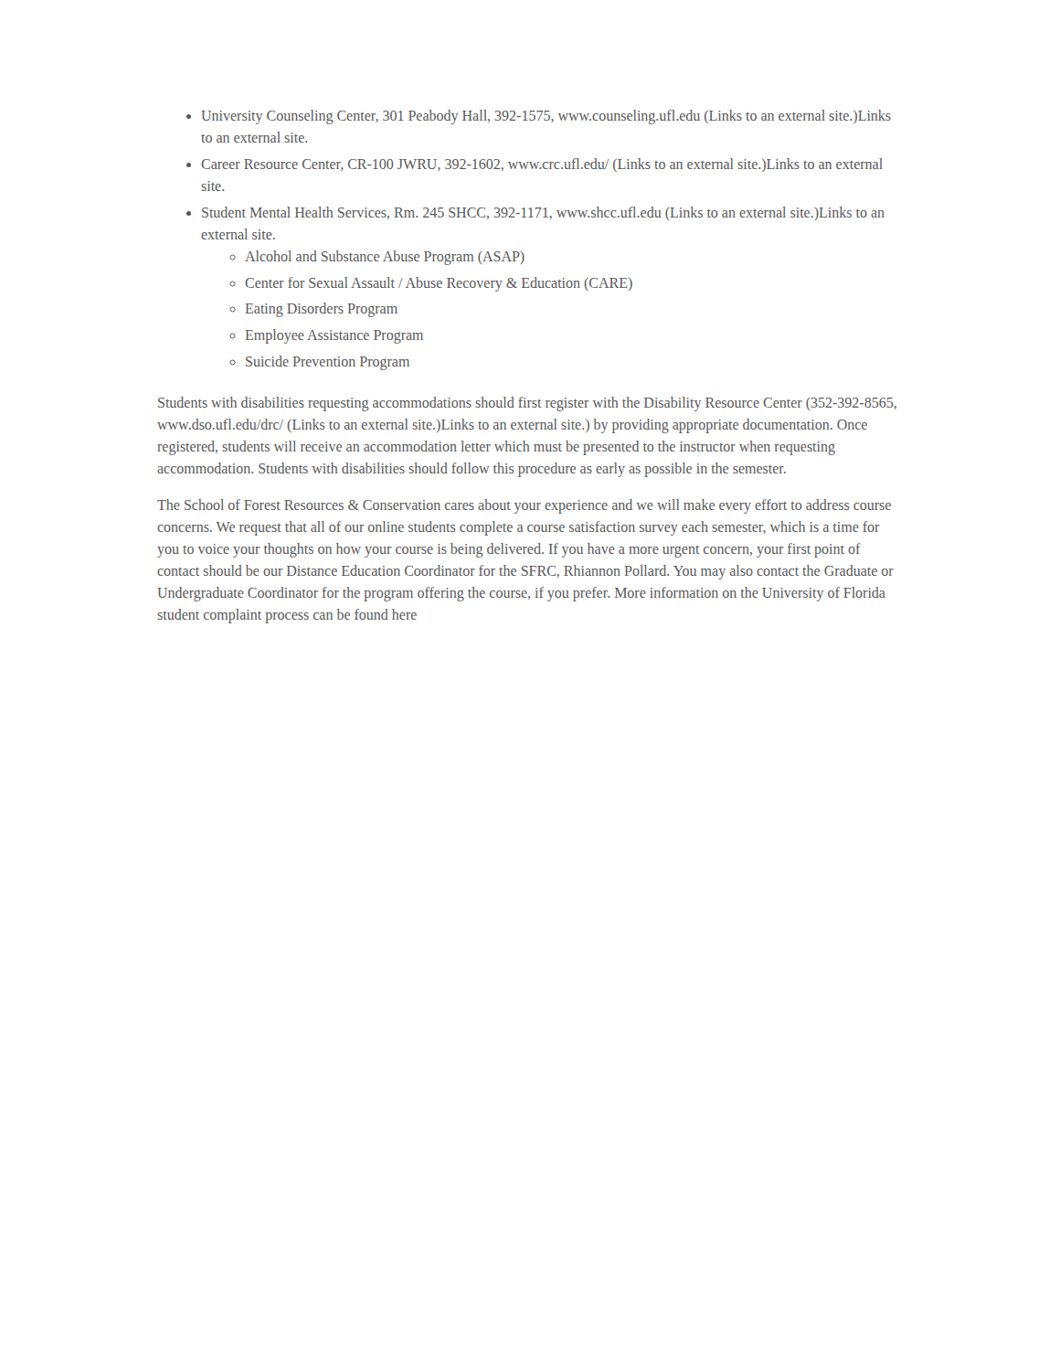University Counseling Center, 301 Peabody Hall, 392-1575, www.counseling.ufl.edu (Links to an external site.)Links to an external site.
Career Resource Center, CR-100 JWRU, 392-1602, www.crc.ufl.edu/ (Links to an external site.)Links to an external site.
Student Mental Health Services, Rm. 245 SHCC, 392-1171, www.shcc.ufl.edu (Links to an external site.)Links to an external site.
Alcohol and Substance Abuse Program (ASAP)
Center for Sexual Assault / Abuse Recovery & Education (CARE)
Eating Disorders Program
Employee Assistance Program
Suicide Prevention Program
Students with disabilities requesting accommodations should first register with the Disability Resource Center (352-392-8565, www.dso.ufl.edu/drc/ (Links to an external site.)Links to an external site.) by providing appropriate documentation. Once registered, students will receive an accommodation letter which must be presented to the instructor when requesting accommodation. Students with disabilities should follow this procedure as early as possible in the semester.
The School of Forest Resources & Conservation cares about your experience and we will make every effort to address course concerns. We request that all of our online students complete a course satisfaction survey each semester, which is a time for you to voice your thoughts on how your course is being delivered. If you have a more urgent concern, your first point of contact should be our Distance Education Coordinator for the SFRC, Rhiannon Pollard. You may also contact the Graduate or Undergraduate Coordinator for the program offering the course, if you prefer. More information on the University of Florida student complaint process can be found here